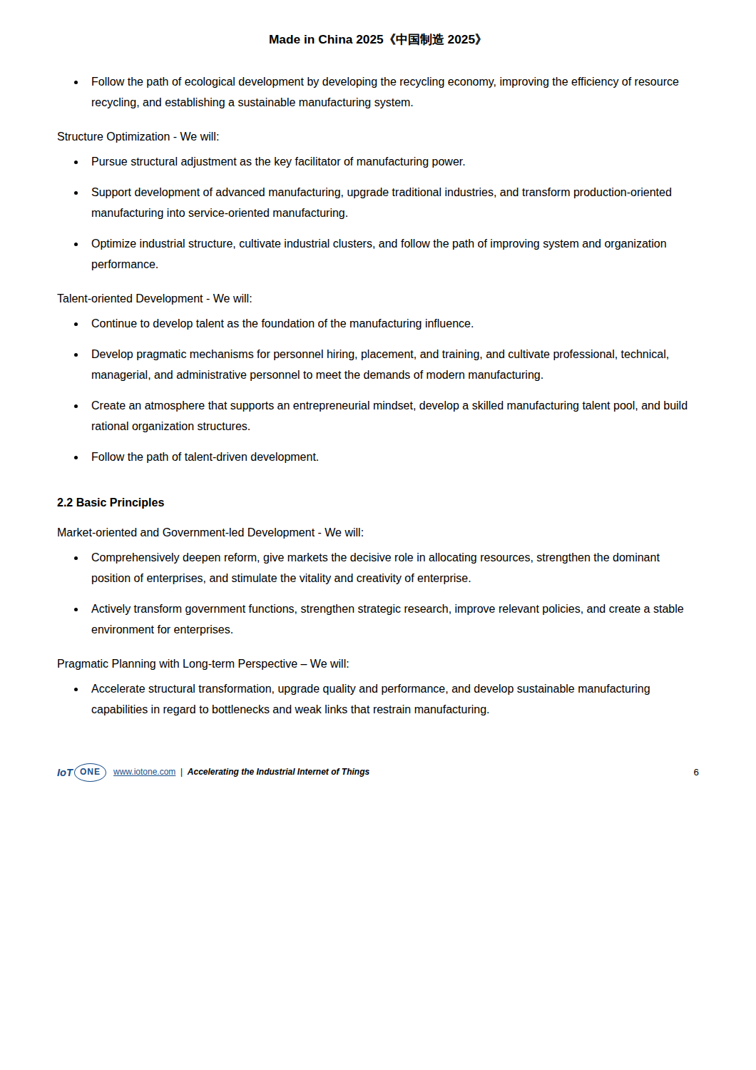Made in China 2025《中国制造 2025》
Follow the path of ecological development by developing the recycling economy, improving the efficiency of resource recycling, and establishing a sustainable manufacturing system.
Structure Optimization - We will:
Pursue structural adjustment as the key facilitator of manufacturing power.
Support development of advanced manufacturing, upgrade traditional industries, and transform production-oriented manufacturing into service-oriented manufacturing.
Optimize industrial structure, cultivate industrial clusters, and follow the path of improving system and organization performance.
Talent-oriented Development - We will:
Continue to develop talent as the foundation of the manufacturing influence.
Develop pragmatic mechanisms for personnel hiring, placement, and training, and cultivate professional, technical, managerial, and administrative personnel to meet the demands of modern manufacturing.
Create an atmosphere that supports an entrepreneurial mindset, develop a skilled manufacturing talent pool, and build rational organization structures.
Follow the path of talent-driven development.
2.2 Basic Principles
Market-oriented and Government-led Development - We will:
Comprehensively deepen reform, give markets the decisive role in allocating resources, strengthen the dominant position of enterprises, and stimulate the vitality and creativity of enterprise.
Actively transform government functions, strengthen strategic research, improve relevant policies, and create a stable environment for enterprises.
Pragmatic Planning with Long-term Perspective – We will:
Accelerate structural transformation, upgrade quality and performance, and develop sustainable manufacturing capabilities in regard to bottlenecks and weak links that restrain manufacturing.
IoT ONE www.iotone.com | Accelerating the Industrial Internet of Things
6